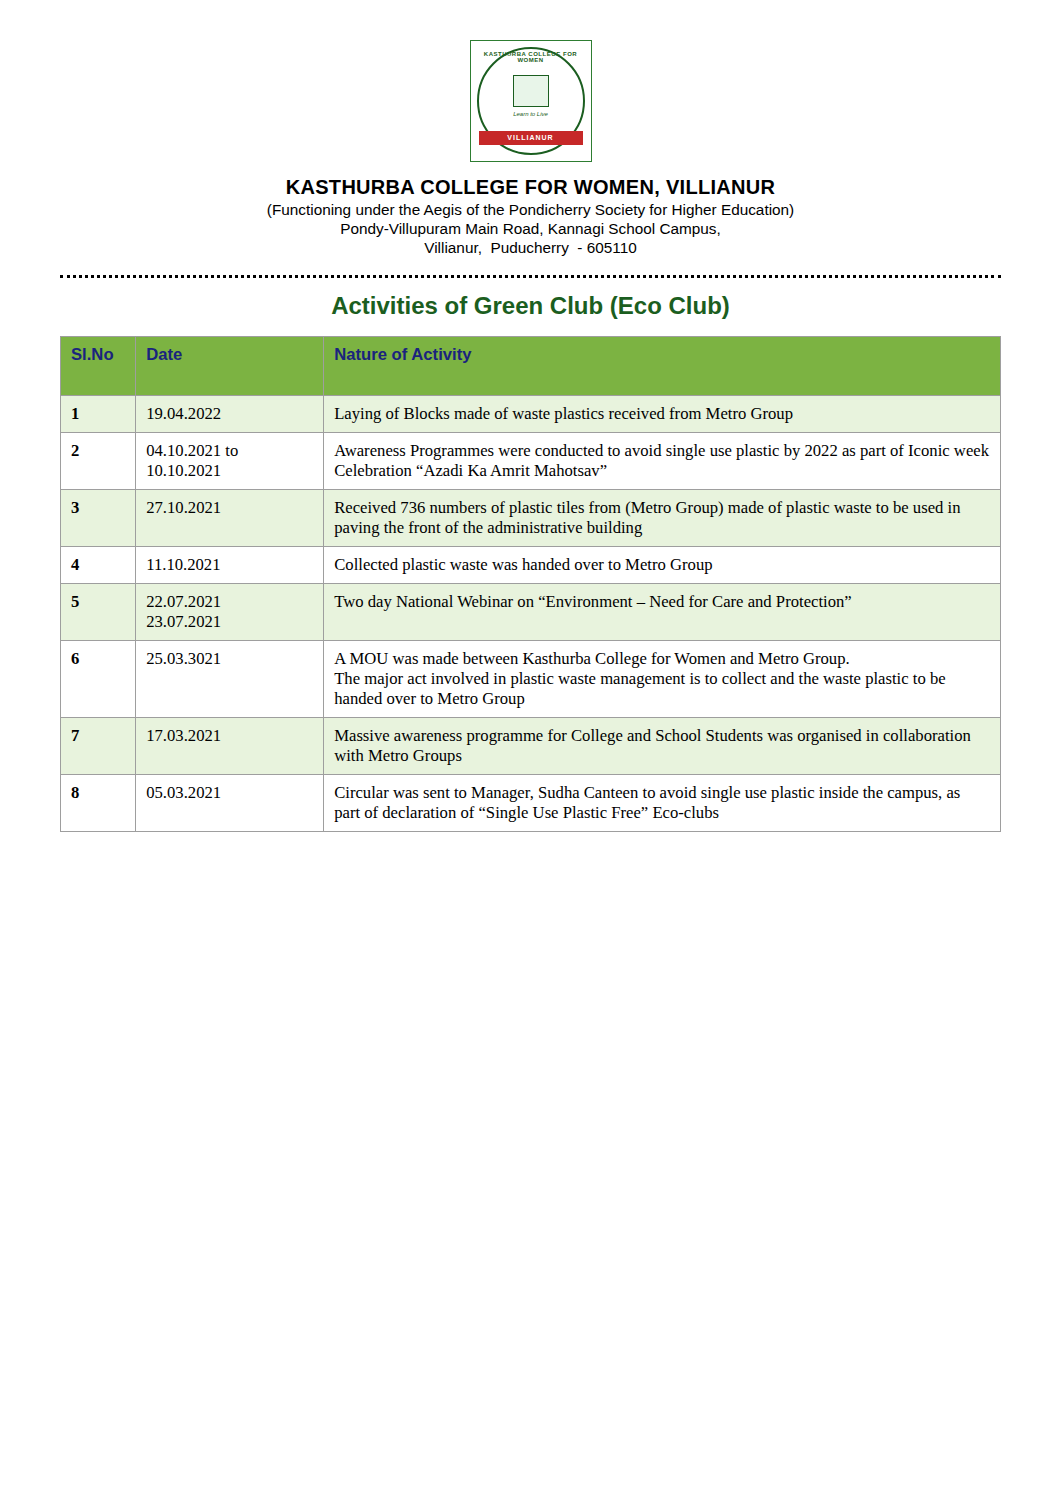KASTHURBA COLLEGE FOR WOMEN
Learn to Live
VILLIANUR
KASTHURBA COLLEGE FOR WOMEN, VILLIANUR
(Functioning under the Aegis of the Pondicherry Society for Higher Education)
Pondy-Villupuram Main Road, Kannagi School Campus,
Villianur, Puducherry - 605110
Activities of Green Club (Eco Club)
| Sl.No | Date | Nature of Activity |
| --- | --- | --- |
| 1 | 19.04.2022 | Laying of Blocks made of waste plastics received from Metro Group |
| 2 | 04.10.2021 to 10.10.2021 | Awareness Programmes were conducted to avoid single use plastic by 2022 as part of Iconic week Celebration “Azadi Ka Amrit Mahotsav” |
| 3 | 27.10.2021 | Received 736 numbers of plastic tiles from (Metro Group) made of plastic waste to be used in paving the front of the administrative building |
| 4 | 11.10.2021 | Collected plastic waste was handed over to Metro Group |
| 5 | 22.07.2021 23.07.2021 | Two day National Webinar on “Environment – Need for Care and Protection” |
| 6 | 25.03.3021 | A MOU was made between Kasthurba College for Women and Metro Group. The major act involved in plastic waste management is to collect and the waste plastic to be handed over to Metro Group |
| 7 | 17.03.2021 | Massive awareness programme for College and School Students was organised in collaboration with Metro Groups |
| 8 | 05.03.2021 | Circular was sent to Manager, Sudha Canteen to avoid single use plastic inside the campus, as part of declaration of “Single Use Plastic Free” Eco-clubs |